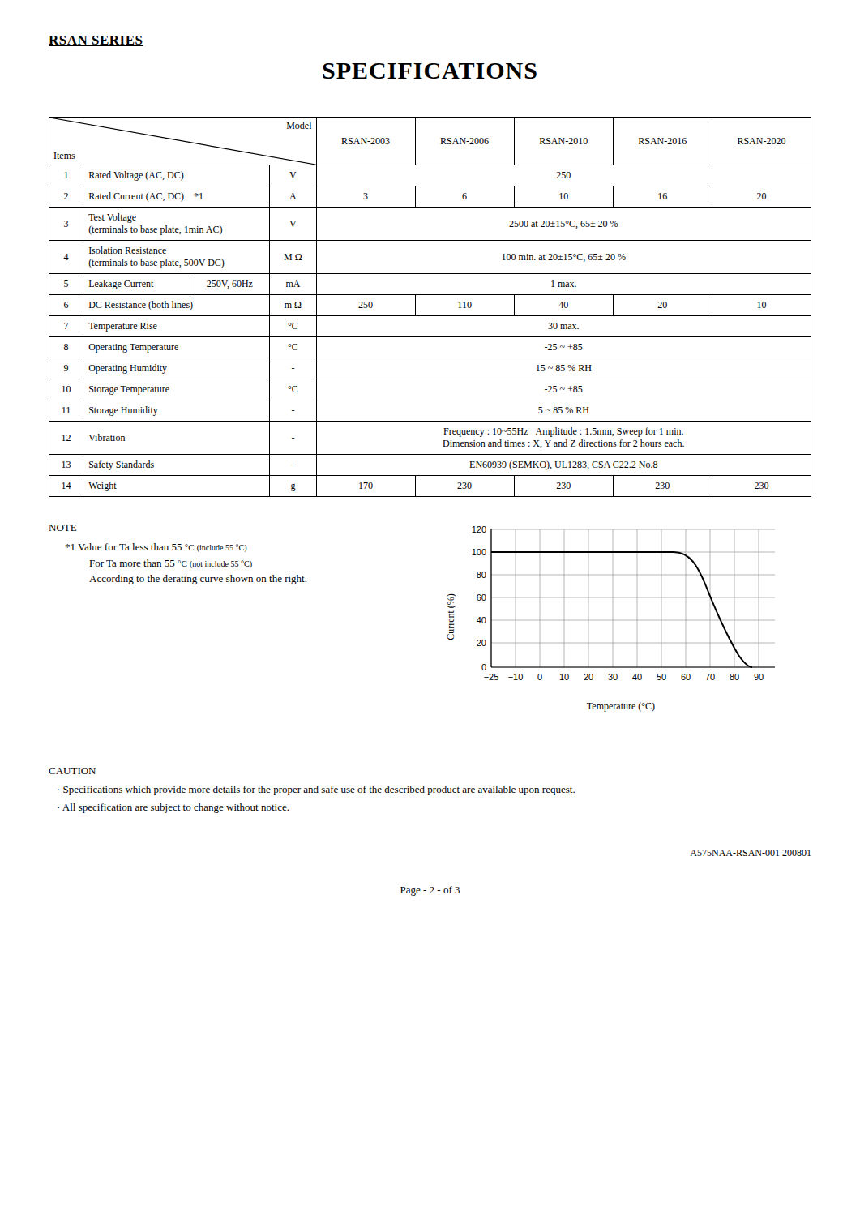RSAN SERIES
SPECIFICATIONS
| Model Items | RSAN-2003 | RSAN-2006 | RSAN-2010 | RSAN-2016 | RSAN-2020 |
| 1 | Rated Voltage (AC, DC) | V | 250 |
| 2 | Rated Current (AC, DC) *1 | A | 3 | 6 | 10 | 16 | 20 |
| 3 | Test Voltage (terminals to base plate, 1min AC) | V | 2500 at 20±15°C, 65± 20 % |
| 4 | Isolation Resistance (terminals to base plate, 500V DC) | M Ω | 100 min. at 20±15°C, 65± 20 % |
| 5 | / Leakage Current / 250V, 60Hz / | mA | 1 max. |
| 6 | DC Resistance (both lines) | m Ω | 250 | 110 | 40 | 20 | 10 |
| 7 | Temperature Rise | °C | 30 max. |
| 8 | Operating Temperature | °C | -25 ~ +85 |
| 9 | Operating Humidity | - | 15 ~ 85 % RH |
| 10 | Storage Temperature | °C | -25 ~ +85 |
| 11 | Storage Humidity | - | 5 ~ 85 % RH |
| 12 | Vibration | - | Frequency : 10~55Hz Amplitude : 1.5mm, Sweep for 1 min. Dimension and times : X, Y and Z directions for 2 hours each. |
| 13 | Safety Standards | - | EN60939 (SEMKO), UL1283, CSA C22.2 No.8 |
| 14 | Weight | g | 170 | 230 | 230 | 230 | 230 |
NOTE
*1 Value for Ta less than 55 °C (include 55 °C) For Ta more than 55 °C (not include 55 °C) According to the derating curve shown on the right.
Current (%) 120 100 80 60 40 20 0 −25 −10 0 10 20 30 40 50 60 70 80 90
Temperature (°C)
CAUTION
· Specifications which provide more details for the proper and safe use of the described product are available upon request.
· All specification are subject to change without notice.
A575NAA-RSAN-001 200801
Page - 2 - of 3